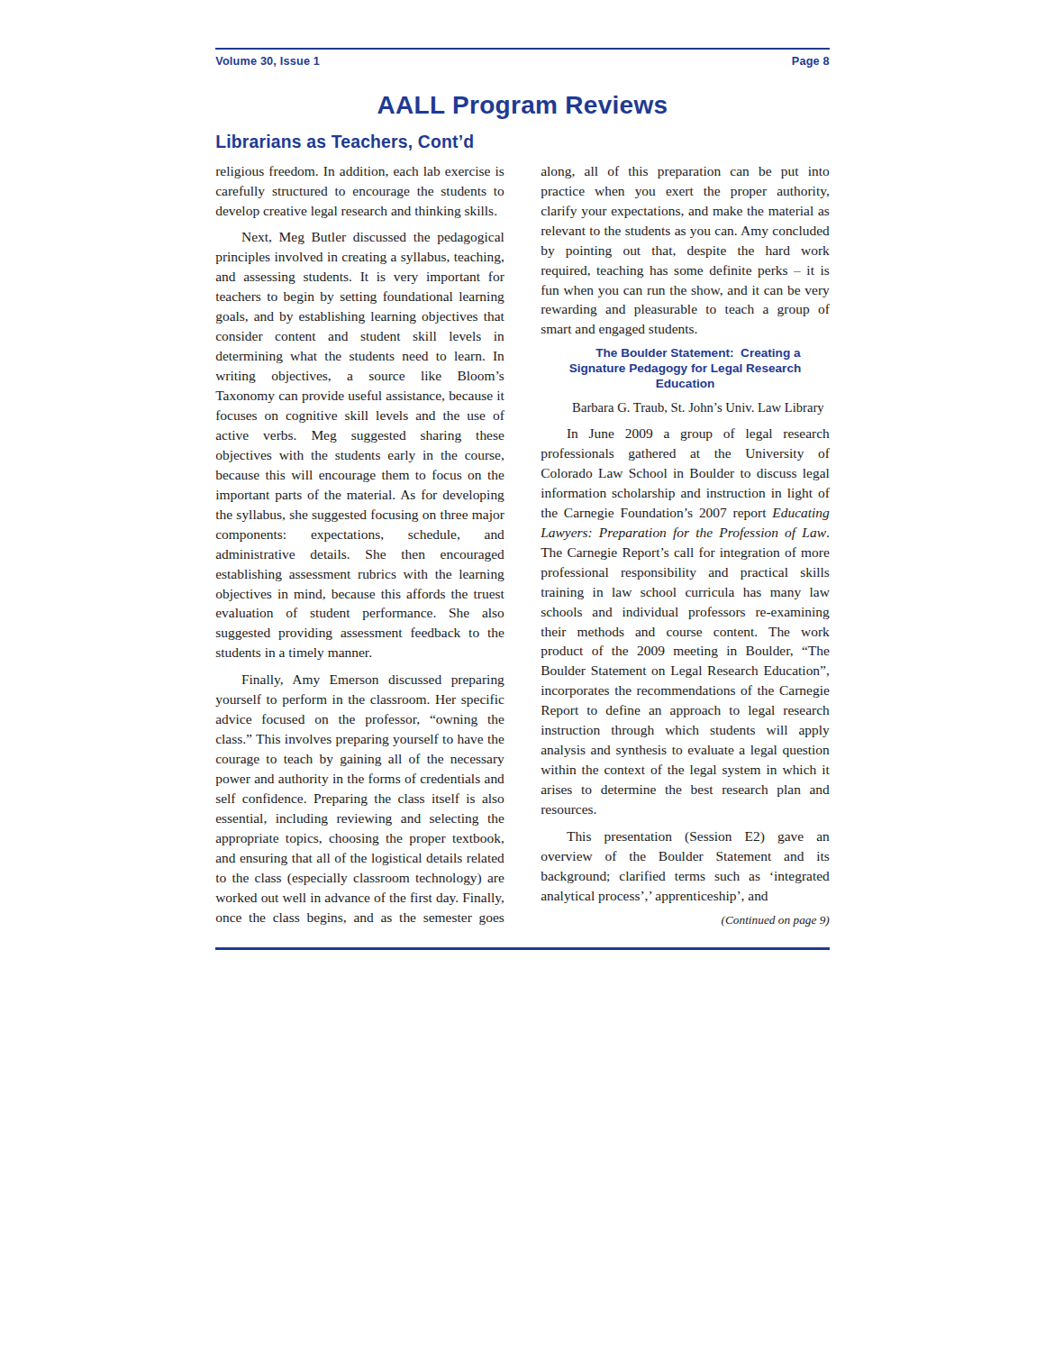Volume 30, Issue 1 Page 8
AALL Program Reviews
Librarians as Teachers, Cont’d
religious freedom. In addition, each lab exercise is carefully structured to encourage the students to develop creative legal research and thinking skills.
Next, Meg Butler discussed the pedagogical principles involved in creating a syllabus, teaching, and assessing students. It is very important for teachers to begin by setting foundational learning goals, and by establishing learning objectives that consider content and student skill levels in determining what the students need to learn. In writing objectives, a source like Bloom’s Taxonomy can provide useful assistance, because it focuses on cognitive skill levels and the use of active verbs. Meg suggested sharing these objectives with the students early in the course, because this will encourage them to focus on the important parts of the material. As for developing the syllabus, she suggested focusing on three major components: expectations, schedule, and administrative details. She then encouraged establishing assessment rubrics with the learning objectives in mind, because this affords the truest evaluation of student performance. She also suggested providing assessment feedback to the students in a timely manner.
Finally, Amy Emerson discussed preparing yourself to perform in the classroom. Her specific advice focused on the professor, “owning the class.” This involves preparing yourself to have the courage to teach by gaining all of the necessary power and authority in the forms of credentials and self confidence. Preparing the class itself is also essential, including reviewing and selecting the appropriate topics, choosing the proper textbook, and ensuring that all of the logistical details related to the class (especially classroom technology) are worked out well in advance of the first day. Finally, once the class begins, and as the semester goes along, all of this preparation can be put into practice when you exert the proper authority, clarify your expectations, and make the material as relevant to the students as you can. Amy concluded by pointing out that, despite the hard work required, teaching has some definite perks – it is fun when you can run the show, and it can be very rewarding and pleasurable to teach a group of smart and engaged students.
The Boulder Statement: Creating a Signature Pedagogy for Legal Research Education
Barbara G. Traub, St. John’s Univ. Law Library
In June 2009 a group of legal research professionals gathered at the University of Colorado Law School in Boulder to discuss legal information scholarship and instruction in light of the Carnegie Foundation’s 2007 report Educating Lawyers: Preparation for the Profession of Law. The Carnegie Report’s call for integration of more professional responsibility and practical skills training in law school curricula has many law schools and individual professors re-examining their methods and course content. The work product of the 2009 meeting in Boulder, “The Boulder Statement on Legal Research Education”, incorporates the recommendations of the Carnegie Report to define an approach to legal research instruction through which students will apply analysis and synthesis to evaluate a legal question within the context of the legal system in which it arises to determine the best research plan and resources.
This presentation (Session E2) gave an overview of the Boulder Statement and its background; clarified terms such as ‘integrated analytical process’,’ apprenticeship’, and
(Continued on page 9)